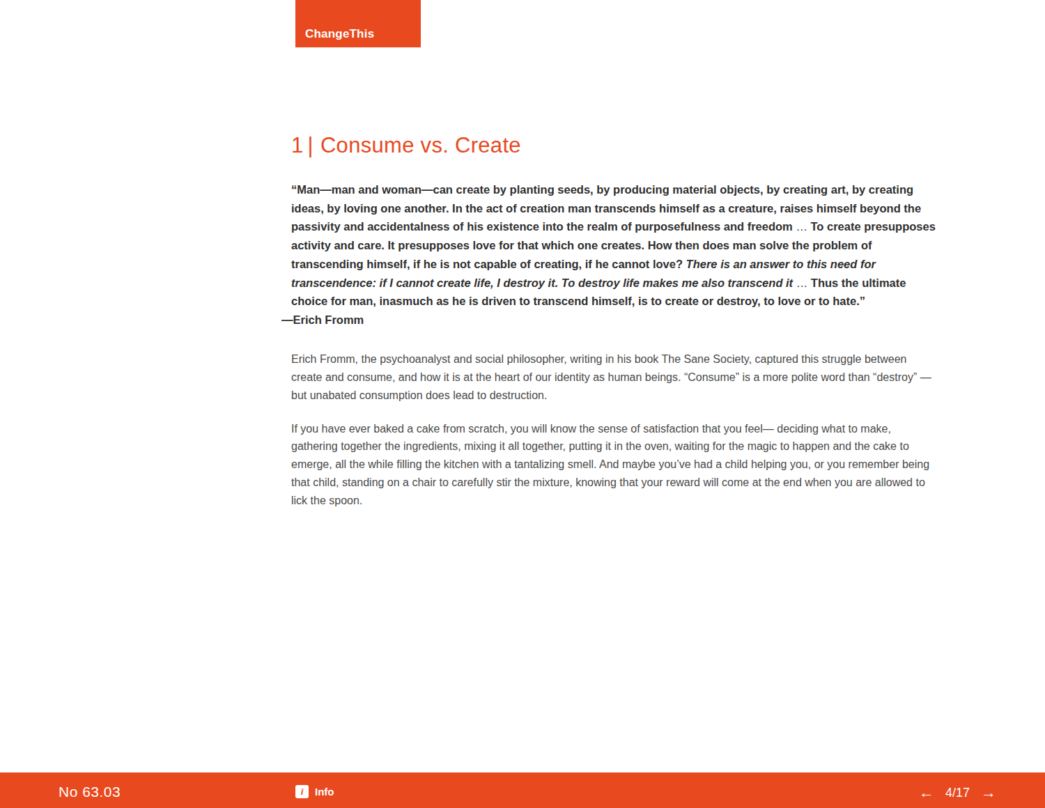ChangeThis
1|Consume vs. Create
“Man—man and woman—can create by planting seeds, by producing material objects, by creating art, by creating ideas, by loving one another. In the act of creation man transcends himself as a creature, raises himself beyond the passivity and accidentalness of his existence into the realm of purposefulness and freedom … To create presupposes activity and care. It presupposes love for that which one creates. How then does man solve the problem of transcending himself, if he is not capable of creating, if he cannot love? There is an answer to this need for transcendence: if I cannot create life, I destroy it. To destroy life makes me also transcend it … Thus the ultimate choice for man, inasmuch as he is driven to transcend himself, is to create or destroy, to love or to hate.” —Erich Fromm
Erich Fromm, the psychoanalyst and social philosopher, writing in his book The Sane Society, captured this struggle between create and consume, and how it is at the heart of our identity as human beings. “Consume” is a more polite word than “destroy” —but unabated consumption does lead to destruction.
If you have ever baked a cake from scratch, you will know the sense of satisfaction that you feel— deciding what to make, gathering together the ingredients, mixing it all together, putting it in the oven, waiting for the magic to happen and the cake to emerge, all the while filling the kitchen with a tantalizing smell. And maybe you’ve had a child helping you, or you remember being that child, standing on a chair to carefully stir the mixture, knowing that your reward will come at the end when you are allowed to lick the spoon.
No 63.03
i Info
←4/17→